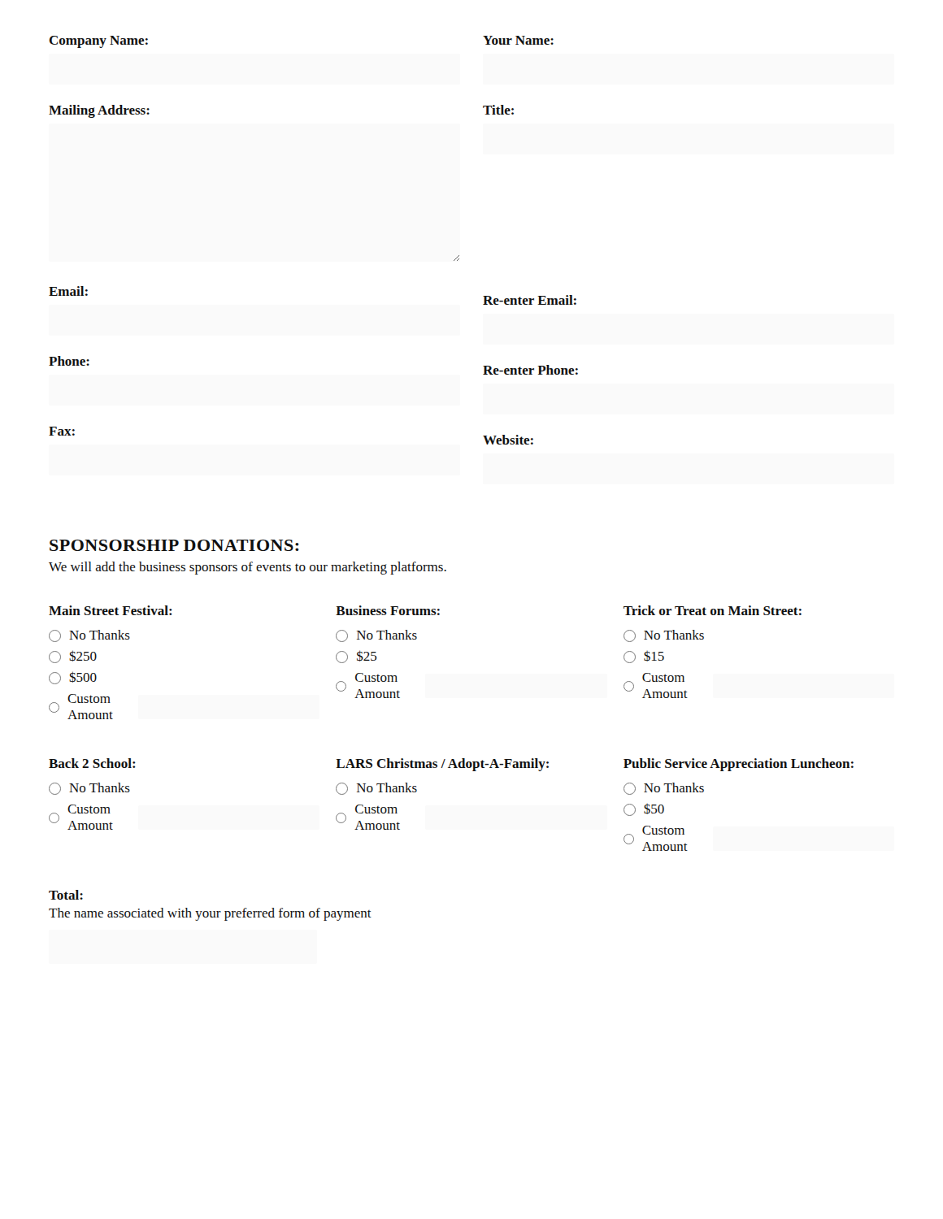Company Name:
Mailing Address:
Email:
Phone:
Fax:
Your Name:
Title:
Re-enter Email:
Re-enter Phone:
Website:
SPONSORSHIP DONATIONS:
We will add the business sponsors of events to our marketing platforms.
Main Street Festival:
No Thanks
$250
$500
Custom Amount
Business Forums:
No Thanks
$25
Custom Amount
Trick or Treat on Main Street:
No Thanks
$15
Custom Amount
Back 2 School:
No Thanks
Custom Amount
LARS Christmas / Adopt-A-Family:
No Thanks
Custom Amount
Public Service Appreciation Luncheon:
No Thanks
$50
Custom Amount
Total:
The name associated with your preferred form of payment